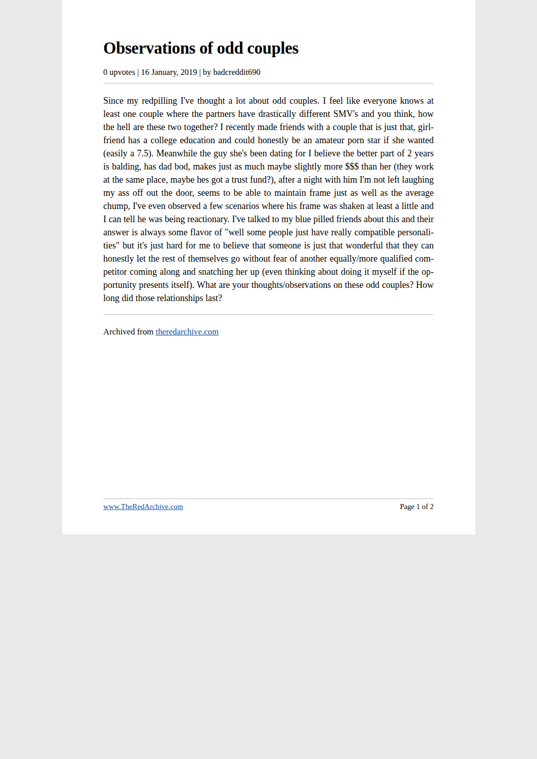Observations of odd couples
0 upvotes | 16 January, 2019 | by badcreddit690
Since my redpilling I've thought a lot about odd couples. I feel like everyone knows at least one couple where the partners have drastically different SMV's and you think, how the hell are these two together? I recently made friends with a couple that is just that, girlfriend has a college education and could honestly be an amateur porn star if she wanted (easily a 7.5). Meanwhile the guy she's been dating for I believe the better part of 2 years is balding, has dad bod, makes just as much maybe slightly more $$$ than her (they work at the same place, maybe hes got a trust fund?), after a night with him I'm not left laughing my ass off out the door, seems to be able to maintain frame just as well as the average chump, I've even observed a few scenarios where his frame was shaken at least a little and I can tell he was being reactionary. I've talked to my blue pilled friends about this and their answer is always some flavor of "well some people just have really compatible personalities" but it's just hard for me to believe that someone is just that wonderful that they can honestly let the rest of themselves go without fear of another equally/more qualified competitor coming along and snatching her up (even thinking about doing it myself if the opportunity presents itself). What are your thoughts/observations on these odd couples? How long did those relationships last?
Archived from theredarchive.com
www.TheRedArchive.com Page 1 of 2